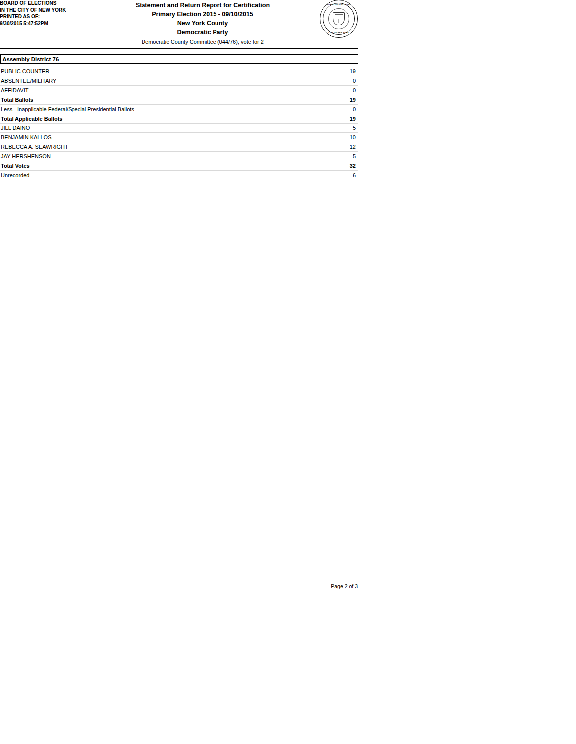BOARD OF ELECTIONS
IN THE CITY OF NEW YORK
PRINTED AS OF:
9/30/2015 5:47:52PM
Statement and Return Report for Certification
Primary Election 2015 - 09/10/2015
New York County
Democratic Party
Democratic County Committee (044/76), vote for 2
BOARD OF ELECTIONS
CITY OF NEW YORK
Assembly District 76
| PUBLIC COUNTER | 19 |
| ABSENTEE/MILITARY | 0 |
| AFFIDAVIT | 0 |
| Total Ballots | 19 |
| Less - Inapplicable Federal/Special Presidential Ballots | 0 |
| Total Applicable Ballots | 19 |
| JILL DAINO | 5 |
| BENJAMIN KALLOS | 10 |
| REBECCA A. SEAWRIGHT | 12 |
| JAY HERSHENSON | 5 |
| Total Votes | 32 |
| Unrecorded | 6 |
Page 2 of 3